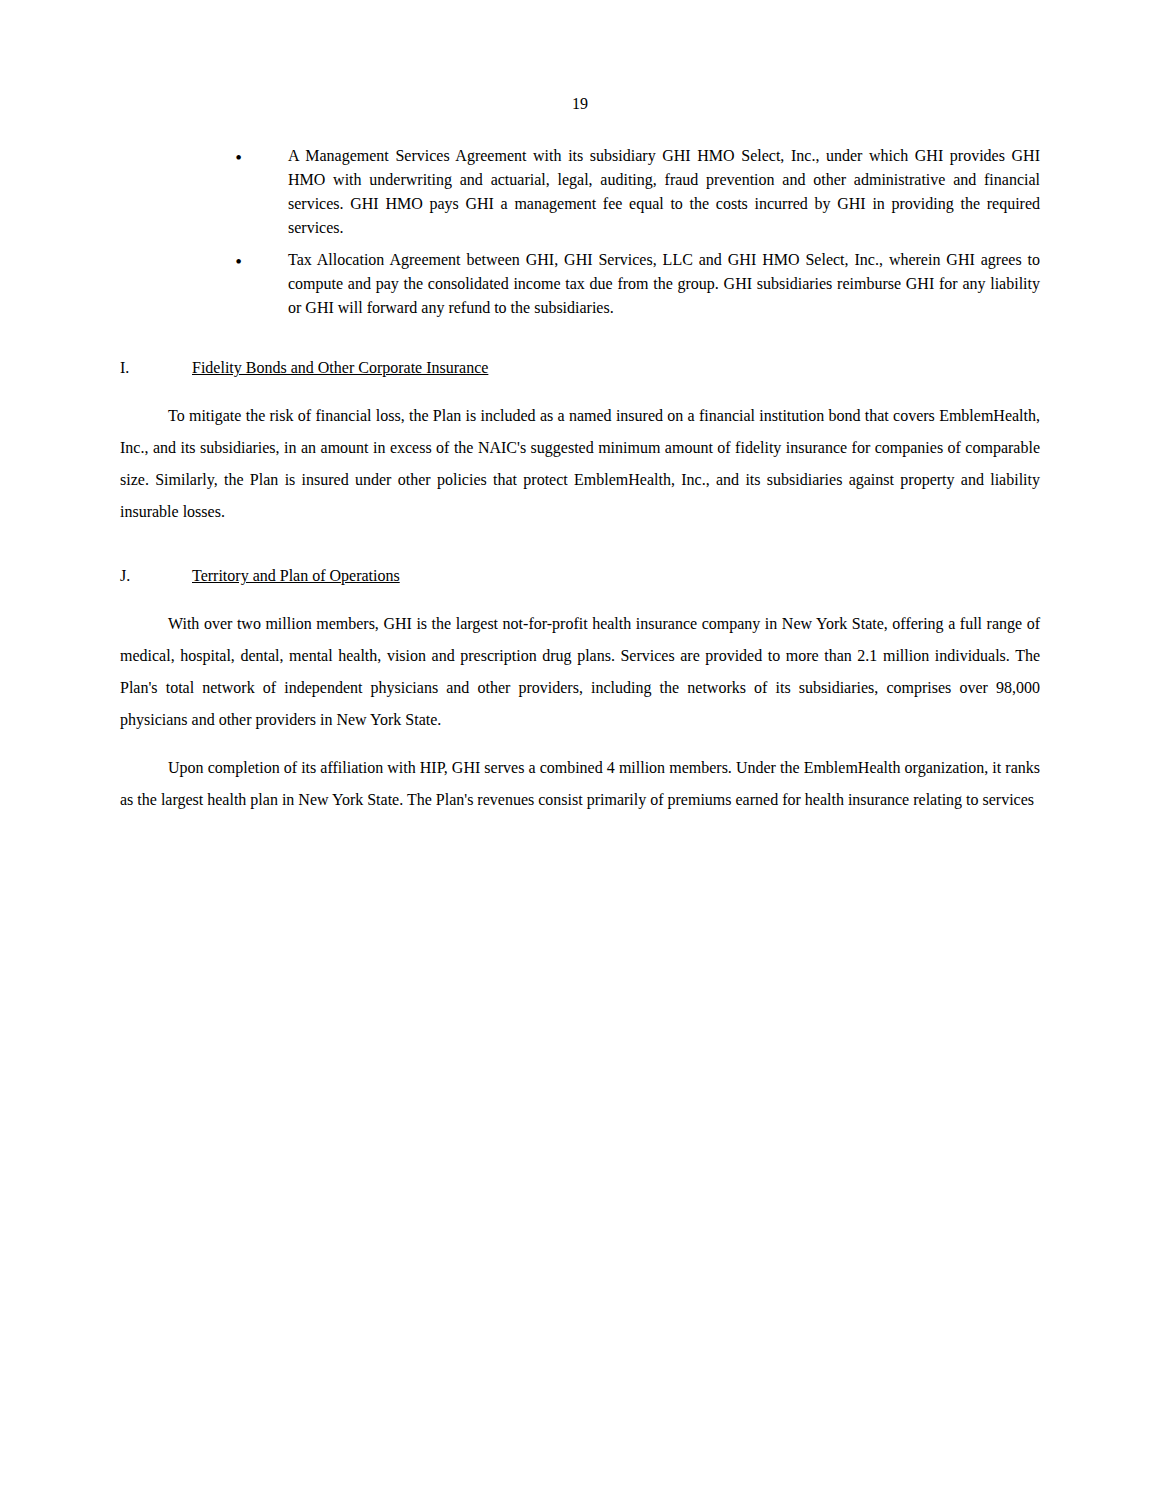19
A Management Services Agreement with its subsidiary GHI HMO Select, Inc., under which GHI provides GHI HMO with underwriting and actuarial, legal, auditing, fraud prevention and other administrative and financial services. GHI HMO pays GHI a management fee equal to the costs incurred by GHI in providing the required services.
Tax Allocation Agreement between GHI, GHI Services, LLC and GHI HMO Select, Inc., wherein GHI agrees to compute and pay the consolidated income tax due from the group. GHI subsidiaries reimburse GHI for any liability or GHI will forward any refund to the subsidiaries.
I. Fidelity Bonds and Other Corporate Insurance
To mitigate the risk of financial loss, the Plan is included as a named insured on a financial institution bond that covers EmblemHealth, Inc., and its subsidiaries, in an amount in excess of the NAIC's suggested minimum amount of fidelity insurance for companies of comparable size. Similarly, the Plan is insured under other policies that protect EmblemHealth, Inc., and its subsidiaries against property and liability insurable losses.
J. Territory and Plan of Operations
With over two million members, GHI is the largest not-for-profit health insurance company in New York State, offering a full range of medical, hospital, dental, mental health, vision and prescription drug plans. Services are provided to more than 2.1 million individuals. The Plan's total network of independent physicians and other providers, including the networks of its subsidiaries, comprises over 98,000 physicians and other providers in New York State.
Upon completion of its affiliation with HIP, GHI serves a combined 4 million members. Under the EmblemHealth organization, it ranks as the largest health plan in New York State. The Plan's revenues consist primarily of premiums earned for health insurance relating to services